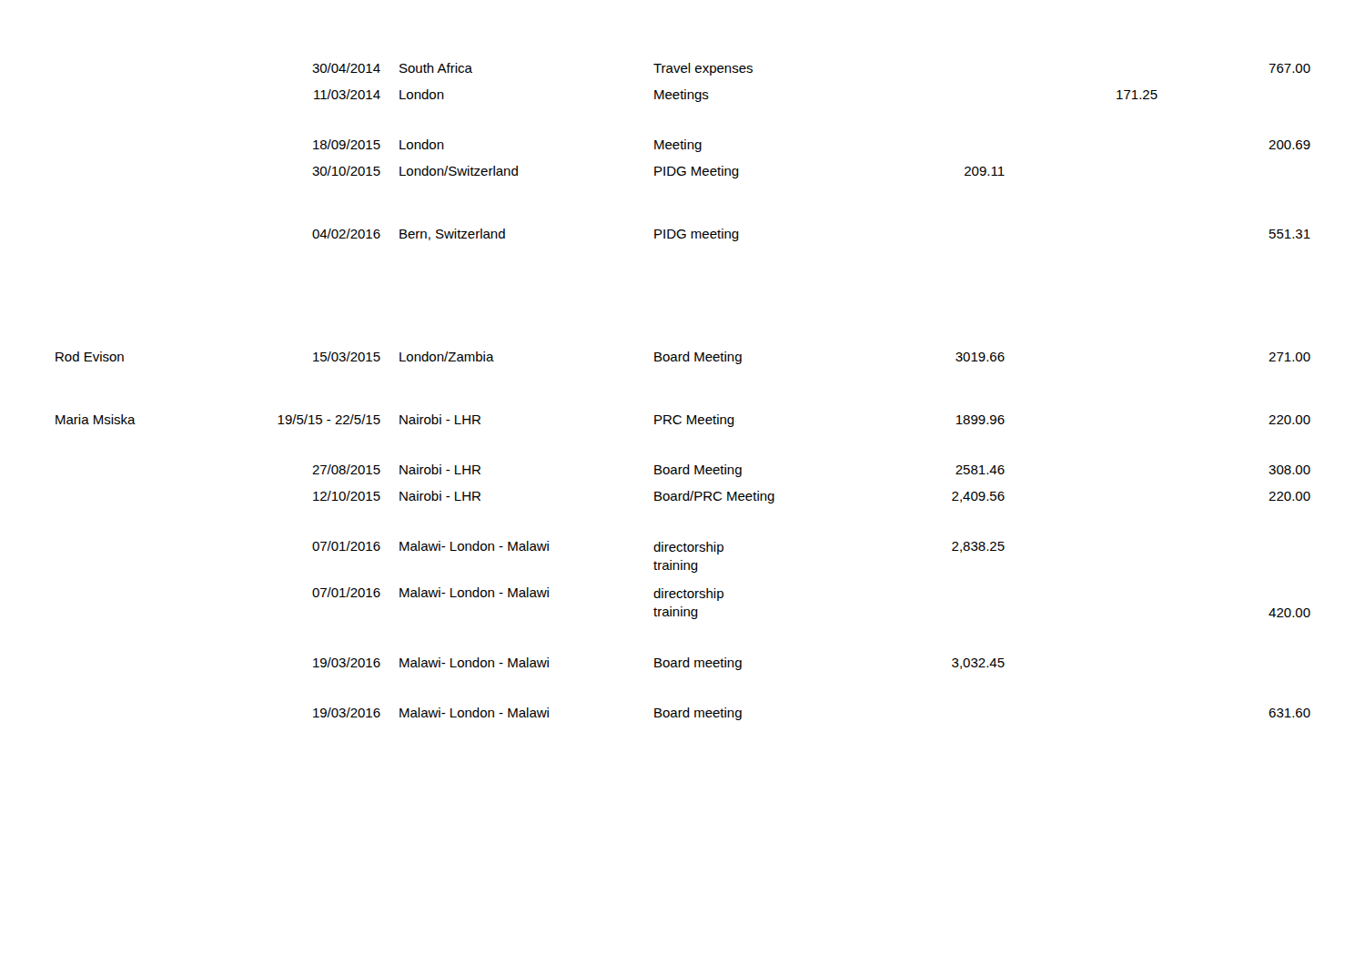| | 30/04/2014 | South Africa | Travel expenses | | | 767.00 |
| | 11/03/2014 | London | Meetings | | 171.25 | |
| | 18/09/2015 | London | Meeting | | | 200.69 |
| | 30/10/2015 | London/Switzerland | PIDG Meeting | 209.11 | | |
| | 04/02/2016 | Bern, Switzerland | PIDG meeting | | | 551.31 |
| Rod Evison | 15/03/2015 | London/Zambia | Board Meeting | 3019.66 | | 271.00 |
| Maria Msiska | 19/5/15 - 22/5/15 | Nairobi - LHR | PRC Meeting | 1899.96 | | 220.00 |
| | 27/08/2015 | Nairobi - LHR | Board Meeting | 2581.46 | | 308.00 |
| | 12/10/2015 | Nairobi - LHR | Board/PRC Meeting | 2,409.56 | | 220.00 |
| | 07/01/2016 | Malawi- London - Malawi | directorship training | 2,838.25 | | |
| | 07/01/2016 | Malawi- London - Malawi | directorship training | | | 420.00 |
| | 19/03/2016 | Malawi- London - Malawi | Board meeting | 3,032.45 | | |
| | 19/03/2016 | Malawi- London - Malawi | Board meeting | | | 631.60 |